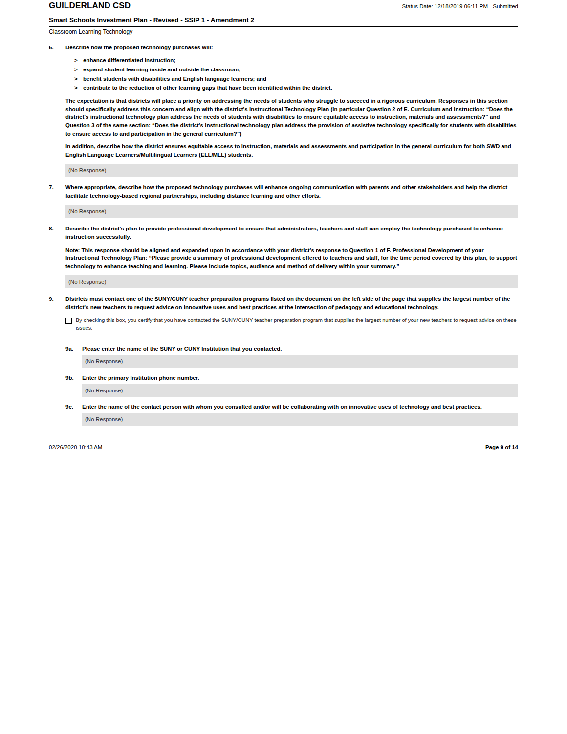GUILDERLAND CSD
Status Date: 12/18/2019 06:11 PM - Submitted
Smart Schools Investment Plan - Revised - SSIP 1 - Amendment 2
Classroom Learning Technology
6.
Describe how the proposed technology purchases will:
enhance differentiated instruction;
expand student learning inside and outside the classroom;
benefit students with disabilities and English language learners; and
contribute to the reduction of other learning gaps that have been identified within the district.
The expectation is that districts will place a priority on addressing the needs of students who struggle to succeed in a rigorous curriculum. Responses in this section should specifically address this concern and align with the district's Instructional Technology Plan (in particular Question 2 of E. Curriculum and Instruction: “Does the district's instructional technology plan address the needs of students with disabilities to ensure equitable access to instruction, materials and assessments?” and Question 3 of the same section: “Does the district's instructional technology plan address the provision of assistive technology specifically for students with disabilities to ensure access to and participation in the general curriculum?”)
In addition, describe how the district ensures equitable access to instruction, materials and assessments and participation in the general curriculum for both SWD and English Language Learners/Multilingual Learners (ELL/MLL) students.
(No Response)
7.
Where appropriate, describe how the proposed technology purchases will enhance ongoing communication with parents and other stakeholders and help the district facilitate technology-based regional partnerships, including distance learning and other efforts.
(No Response)
8.
Describe the district's plan to provide professional development to ensure that administrators, teachers and staff can employ the technology purchased to enhance instruction successfully.
Note: This response should be aligned and expanded upon in accordance with your district's response to Question 1 of F. Professional Development of your Instructional Technology Plan: “Please provide a summary of professional development offered to teachers and staff, for the time period covered by this plan, to support technology to enhance teaching and learning. Please include topics, audience and method of delivery within your summary.”
(No Response)
9.
Districts must contact one of the SUNY/CUNY teacher preparation programs listed on the document on the left side of the page that supplies the largest number of the district's new teachers to request advice on innovative uses and best practices at the intersection of pedagogy and educational technology.
By checking this box, you certify that you have contacted the SUNY/CUNY teacher preparation program that supplies the largest number of your new teachers to request advice on these issues.
9a.
Please enter the name of the SUNY or CUNY Institution that you contacted.
(No Response)
9b.
Enter the primary Institution phone number.
(No Response)
9c.
Enter the name of the contact person with whom you consulted and/or will be collaborating with on innovative uses of technology and best practices.
(No Response)
02/26/2020 10:43 AM
Page 9 of 14